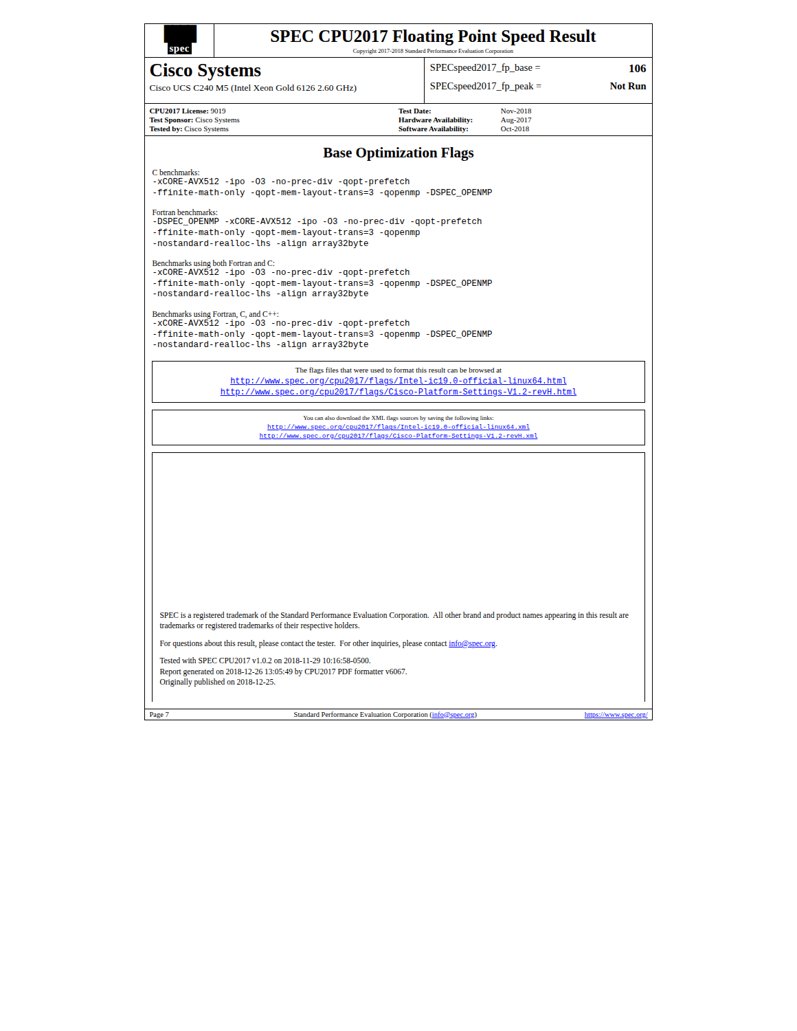████
spec
SPEC CPU2017 Floating Point Speed Result
Copyright 2017-2018 Standard Performance Evaluation Corporation
Cisco Systems
Cisco UCS C240 M5 (Intel Xeon Gold 6126 2.60 GHz)
SPECspeed2017_fp_base = 106
SPECspeed2017_fp_peak = Not Run
CPU2017 License: 9019
Test Sponsor: Cisco Systems
Tested by: Cisco Systems
Test Date: Nov-2018
Hardware Availability: Aug-2017
Software Availability: Oct-2018
Base Optimization Flags
C benchmarks:
-xCORE-AVX512 -ipo -O3 -no-prec-div -qopt-prefetch
-ffinite-math-only -qopt-mem-layout-trans=3 -qopenmp -DSPEC_OPENMP
Fortran benchmarks:
-DSPEC_OPENMP -xCORE-AVX512 -ipo -O3 -no-prec-div -qopt-prefetch
-ffinite-math-only -qopt-mem-layout-trans=3 -qopenmp
-nostandard-realloc-lhs -align array32byte
Benchmarks using both Fortran and C:
-xCORE-AVX512 -ipo -O3 -no-prec-div -qopt-prefetch
-ffinite-math-only -qopt-mem-layout-trans=3 -qopenmp -DSPEC_OPENMP
-nostandard-realloc-lhs -align array32byte
Benchmarks using Fortran, C, and C++:
-xCORE-AVX512 -ipo -O3 -no-prec-div -qopt-prefetch
-ffinite-math-only -qopt-mem-layout-trans=3 -qopenmp -DSPEC_OPENMP
-nostandard-realloc-lhs -align array32byte
The flags files that were used to format this result can be browsed at
http://www.spec.org/cpu2017/flags/Intel-ic19.0-official-linux64.html
http://www.spec.org/cpu2017/flags/Cisco-Platform-Settings-V1.2-revH.html
You can also download the XML flags sources by saving the following links:
http://www.spec.org/cpu2017/flags/Intel-ic19.0-official-linux64.xml
http://www.spec.org/cpu2017/flags/Cisco-Platform-Settings-V1.2-revH.xml
SPEC is a registered trademark of the Standard Performance Evaluation Corporation. All other brand and product names appearing in this result are trademarks or registered trademarks of their respective holders.
For questions about this result, please contact the tester. For other inquiries, please contact info@spec.org.
Tested with SPEC CPU2017 v1.0.2 on 2018-11-29 10:16:58-0500.
Report generated on 2018-12-26 13:05:49 by CPU2017 PDF formatter v6067.
Originally published on 2018-12-25.
Page 7
Standard Performance Evaluation Corporation (info@spec.org)
https://www.spec.org/